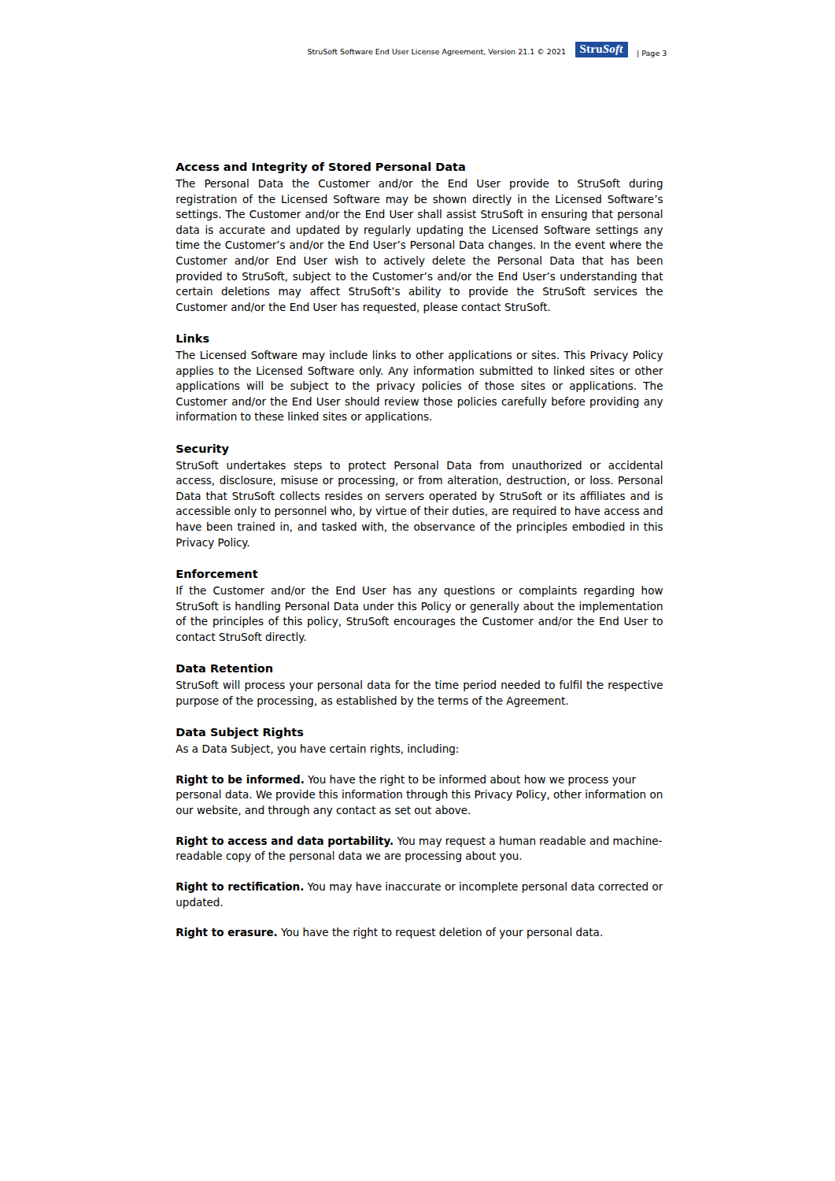StruSoft Software End User License Agreement, Version 21.1 © 2021
StruSoft
| Page 3
Access and Integrity of Stored Personal Data
The Personal Data the Customer and/or the End User provide to StruSoft during registration of the Licensed Software may be shown directly in the Licensed Software’s settings. The Customer and/or the End User shall assist StruSoft in ensuring that personal data is accurate and updated by regularly updating the Licensed Software settings any time the Customer’s and/or the End User’s Personal Data changes. In the event where the Customer and/or End User wish to actively delete the Personal Data that has been provided to StruSoft, subject to the Customer’s and/or the End User’s understanding that certain deletions may affect StruSoft’s ability to provide the StruSoft services the Customer and/or the End User has requested, please contact StruSoft.
Links
The Licensed Software may include links to other applications or sites. This Privacy Policy applies to the Licensed Software only. Any information submitted to linked sites or other applications will be subject to the privacy policies of those sites or applications. The Customer and/or the End User should review those policies carefully before providing any information to these linked sites or applications.
Security
StruSoft undertakes steps to protect Personal Data from unauthorized or accidental access, disclosure, misuse or processing, or from alteration, destruction, or loss. Personal Data that StruSoft collects resides on servers operated by StruSoft or its affiliates and is accessible only to personnel who, by virtue of their duties, are required to have access and have been trained in, and tasked with, the observance of the principles embodied in this Privacy Policy.
Enforcement
If the Customer and/or the End User has any questions or complaints regarding how StruSoft is handling Personal Data under this Policy or generally about the implementation of the principles of this policy, StruSoft encourages the Customer and/or the End User to contact StruSoft directly.
Data Retention
StruSoft will process your personal data for the time period needed to fulfil the respective purpose of the processing, as established by the terms of the Agreement.
Data Subject Rights
As a Data Subject, you have certain rights, including:
Right to be informed. You have the right to be informed about how we process your personal data. We provide this information through this Privacy Policy, other information on our website, and through any contact as set out above.
Right to access and data portability. You may request a human readable and machine-readable copy of the personal data we are processing about you.
Right to rectification. You may have inaccurate or incomplete personal data corrected or updated.
Right to erasure. You have the right to request deletion of your personal data.